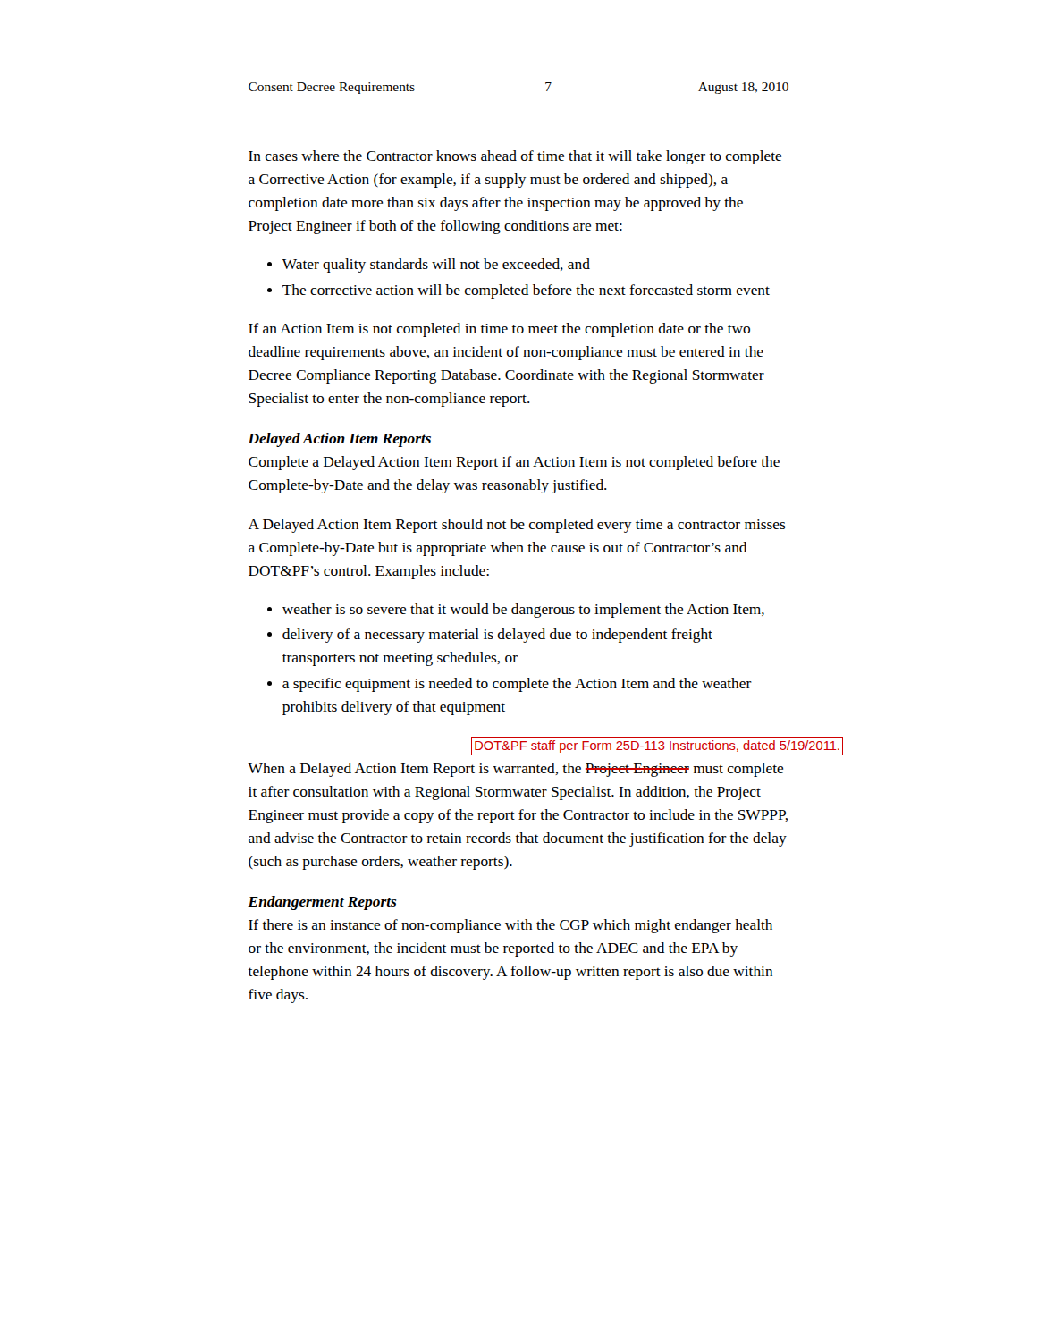Consent Decree Requirements 7 August 18, 2010
In cases where the Contractor knows ahead of time that it will take longer to complete a Corrective Action (for example, if a supply must be ordered and shipped), a completion date more than six days after the inspection may be approved by the Project Engineer if both of the following conditions are met:
Water quality standards will not be exceeded, and
The corrective action will be completed before the next forecasted storm event
If an Action Item is not completed in time to meet the completion date or the two deadline requirements above, an incident of non-compliance must be entered in the Decree Compliance Reporting Database. Coordinate with the Regional Stormwater Specialist to enter the non-compliance report.
Delayed Action Item Reports
Complete a Delayed Action Item Report if an Action Item is not completed before the Complete-by-Date and the delay was reasonably justified.
A Delayed Action Item Report should not be completed every time a contractor misses a Complete-by-Date but is appropriate when the cause is out of Contractor’s and DOT&PF’s control. Examples include:
weather is so severe that it would be dangerous to implement the Action Item,
delivery of a necessary material is delayed due to independent freight transporters not meeting schedules, or
a specific equipment is needed to complete the Action Item and the weather prohibits delivery of that equipment
DOT&PF staff per Form 25D-113 Instructions, dated 5/19/2011.
When a Delayed Action Item Report is warranted, the Project Engineer must complete it after consultation with a Regional Stormwater Specialist. In addition, the Project Engineer must provide a copy of the report for the Contractor to include in the SWPPP, and advise the Contractor to retain records that document the justification for the delay (such as purchase orders, weather reports).
Endangerment Reports
If there is an instance of non-compliance with the CGP which might endanger health or the environment, the incident must be reported to the ADEC and the EPA by telephone within 24 hours of discovery. A follow-up written report is also due within five days.